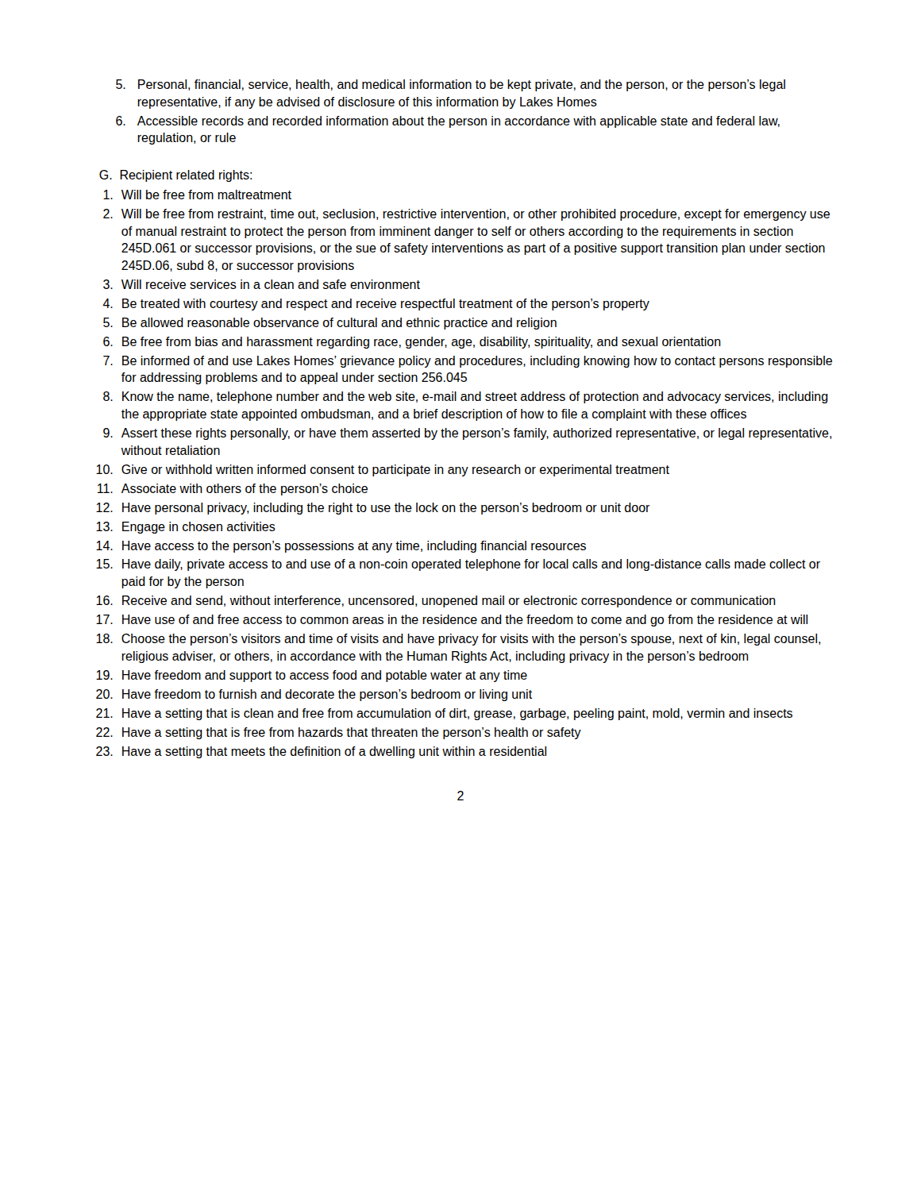Personal, financial, service, health, and medical information to be kept private, and the person, or the person’s legal representative, if any be advised of disclosure of this information by Lakes Homes
Accessible records and recorded information about the person in accordance with applicable state and federal law, regulation, or rule
G. Recipient related rights:
Will be free from maltreatment
Will be free from restraint, time out, seclusion, restrictive intervention, or other prohibited procedure, except for emergency use of manual restraint to protect the person from imminent danger to self or others according to the requirements in section 245D.061 or successor provisions, or the sue of safety interventions as part of a positive support transition plan under section 245D.06, subd 8, or successor provisions
Will receive services in a clean and safe environment
Be treated with courtesy and respect and receive respectful treatment of the person’s property
Be allowed reasonable observance of cultural and ethnic practice and religion
Be free from bias and harassment regarding race, gender, age, disability, spirituality, and sexual orientation
Be informed of and use Lakes Homes’ grievance policy and procedures, including knowing how to contact persons responsible for addressing problems and to appeal under section 256.045
Know the name, telephone number and the web site, e-mail and street address of protection and advocacy services, including the appropriate state appointed ombudsman, and a brief description of how to file a complaint with these offices
Assert these rights personally, or have them asserted by the person’s family, authorized representative, or legal representative, without retaliation
Give or withhold written informed consent to participate in any research or experimental treatment
Associate with others of the person’s choice
Have personal privacy, including the right to use the lock on the person’s bedroom or unit door
Engage in chosen activities
Have access to the person’s possessions at any time, including financial resources
Have daily, private access to and use of a non-coin operated telephone for local calls and long-distance calls made collect or paid for by the person
Receive and send, without interference, uncensored, unopened mail or electronic correspondence or communication
Have use of and free access to common areas in the residence and the freedom to come and go from the residence at will
Choose the person’s visitors and time of visits and have privacy for visits with the person’s spouse, next of kin, legal counsel, religious adviser, or others, in accordance with the Human Rights Act, including privacy in the person’s bedroom
Have freedom and support to access food and potable water at any time
Have freedom to furnish and decorate the person’s bedroom or living unit
Have a setting that is clean and free from accumulation of dirt, grease, garbage, peeling paint, mold, vermin and insects
Have a setting that is free from hazards that threaten the person’s health or safety
Have a setting that meets the definition of a dwelling unit within a residential
2